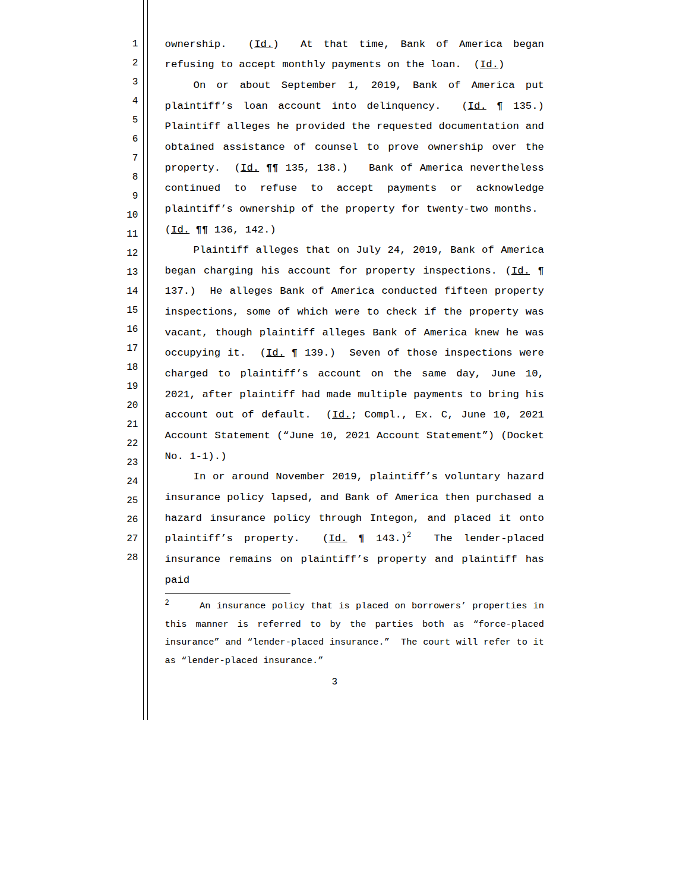1
2
3
4
5
6
7
8
9
10
11
12
13
14
15
16
17
18
19
20
21
22
23
24
25
26
27
28
ownership. (Id.) At that time, Bank of America began refusing to accept monthly payments on the loan. (Id.)
On or about September 1, 2019, Bank of America put plaintiff’s loan account into delinquency. (Id. ¶ 135.) Plaintiff alleges he provided the requested documentation and obtained assistance of counsel to prove ownership over the property. (Id. ¶¶ 135, 138.) Bank of America nevertheless continued to refuse to accept payments or acknowledge plaintiff’s ownership of the property for twenty-two months. (Id. ¶¶ 136, 142.)
Plaintiff alleges that on July 24, 2019, Bank of America began charging his account for property inspections. (Id. ¶ 137.) He alleges Bank of America conducted fifteen property inspections, some of which were to check if the property was vacant, though plaintiff alleges Bank of America knew he was occupying it. (Id. ¶ 139.) Seven of those inspections were charged to plaintiff’s account on the same day, June 10, 2021, after plaintiff had made multiple payments to bring his account out of default. (Id.; Compl., Ex. C, June 10, 2021 Account Statement (“June 10, 2021 Account Statement”) (Docket No. 1-1).)
In or around November 2019, plaintiff’s voluntary hazard insurance policy lapsed, and Bank of America then purchased a hazard insurance policy through Integon, and placed it onto plaintiff’s property. (Id. ¶ 143.)2 The lender-placed insurance remains on plaintiff’s property and plaintiff has paid
2 An insurance policy that is placed on borrowers’ properties in this manner is referred to by the parties both as “force-placed insurance” and “lender-placed insurance.” The court will refer to it as “lender-placed insurance.”
3